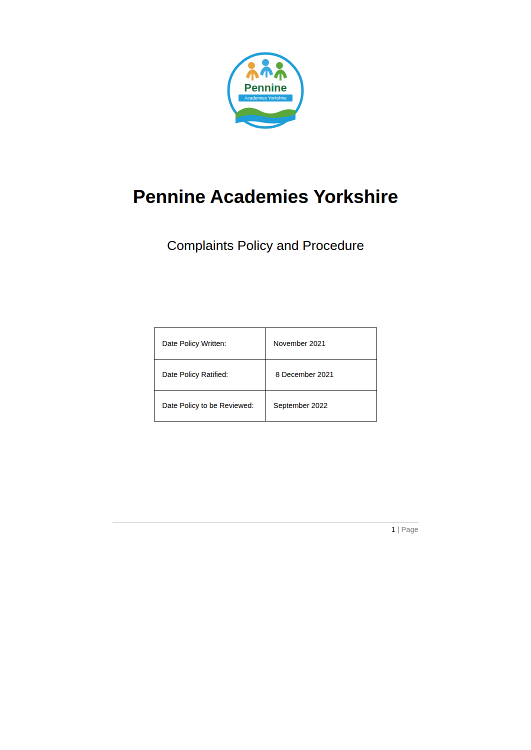Pennine Academies Yorkshire
Pennine Academies Yorkshire
Complaints Policy and Procedure
| Date Policy Written: | November 2021 |
| Date Policy Ratified: | 8 December 2021 |
| Date Policy to be Reviewed: | September 2022 |
1 | Page